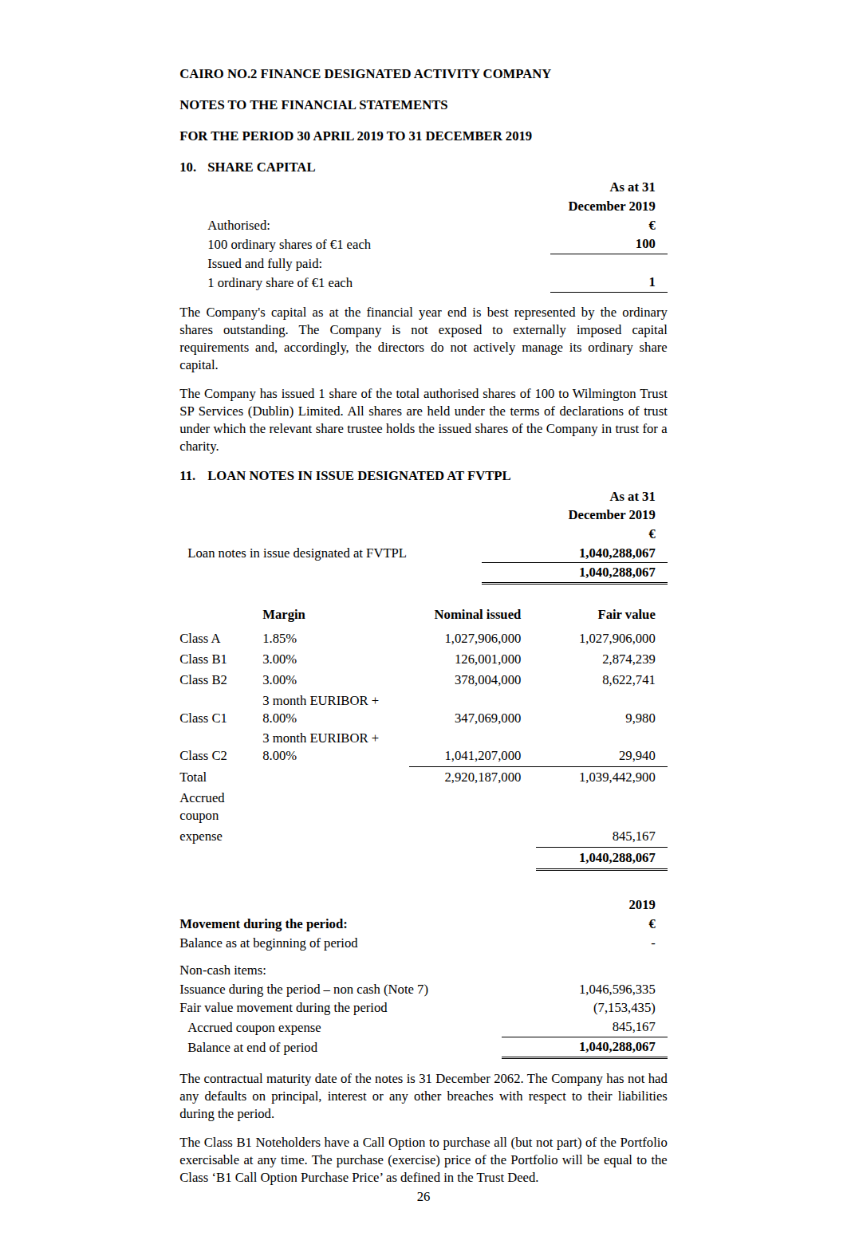CAIRO NO.2 FINANCE DESIGNATED ACTIVITY COMPANY
NOTES TO THE FINANCIAL STATEMENTS
FOR THE PERIOD 30 APRIL 2019 TO 31 DECEMBER 2019
10. SHARE CAPITAL
| | | As at 31 |
| | | December 2019 |
| Authorised: | | € |
| 100 ordinary shares of €1 each | | 100 |
| Issued and fully paid: | | |
| 1 ordinary share of €1 each | | 1 |
The Company's capital as at the financial year end is best represented by the ordinary shares outstanding. The Company is not exposed to externally imposed capital requirements and, accordingly, the directors do not actively manage its ordinary share capital.
The Company has issued 1 share of the total authorised shares of 100 to Wilmington Trust SP Services (Dublin) Limited. All shares are held under the terms of declarations of trust under which the relevant share trustee holds the issued shares of the Company in trust for a charity.
11. LOAN NOTES IN ISSUE DESIGNATED AT FVTPL
| | As at 31 |
| | December 2019 |
| | € |
| Loan notes in issue designated at FVTPL | 1,040,288,067 |
| | 1,040,288,067 |
| | Margin | Nominal issued | Fair value |
| --- | --- | --- | --- |
| Class A | 1.85% | 1,027,906,000 | 1,027,906,000 |
| Class B1 | 3.00% | 126,001,000 | 2,874,239 |
| Class B2 | 3.00% | 378,004,000 | 8,622,741 |
| Class C1 | 3 month EURIBOR + 8.00% | 347,069,000 | 9,980 |
| Class C2 | 3 month EURIBOR + 8.00% | 1,041,207,000 | 29,940 |
| Total | | 2,920,187,000 | 1,039,442,900 |
| Accrued coupon | | | |
| expense | | | 845,167 |
| | | | 1,040,288,067 |
| | 2019 |
| Movement during the period: | € |
| Balance as at beginning of period | - |
| Non-cash items: | |
| Issuance during the period – non cash (Note 7) | 1,046,596,335 |
| Fair value movement during the period | (7,153,435) |
| Accrued coupon expense | 845,167 |
| Balance at end of period | 1,040,288,067 |
The contractual maturity date of the notes is 31 December 2062. The Company has not had any defaults on principal, interest or any other breaches with respect to their liabilities during the period.
The Class B1 Noteholders have a Call Option to purchase all (but not part) of the Portfolio exercisable at any time. The purchase (exercise) price of the Portfolio will be equal to the Class ‘B1 Call Option Purchase Price’ as defined in the Trust Deed.
26